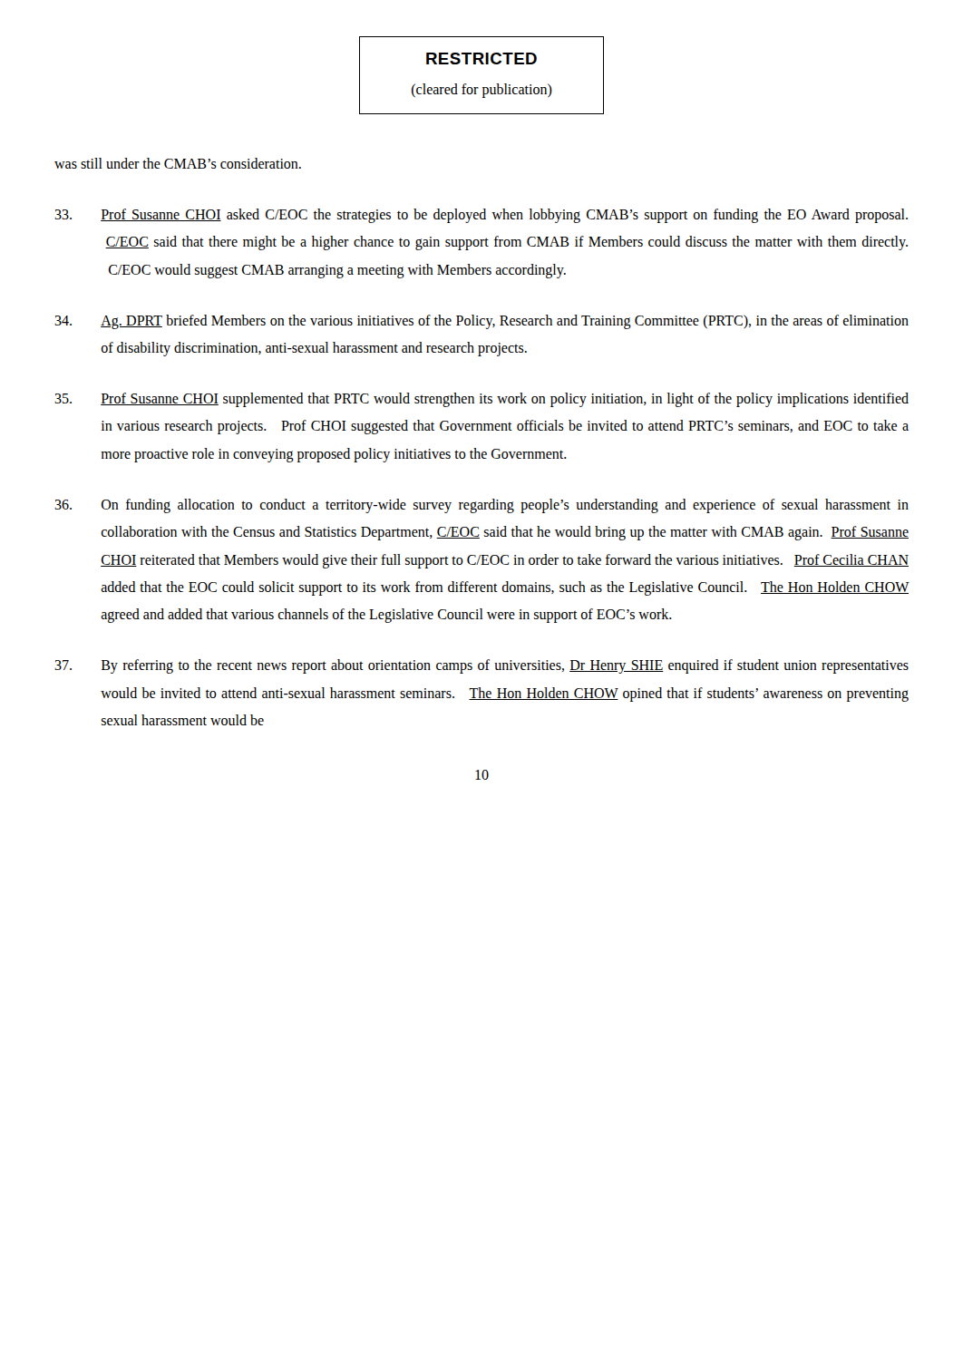RESTRICTED
(cleared for publication)
was still under the CMAB’s consideration.
33.
Prof Susanne CHOI asked C/EOC the strategies to be deployed when lobbying CMAB’s support on funding the EO Award proposal. C/EOC said that there might be a higher chance to gain support from CMAB if Members could discuss the matter with them directly. C/EOC would suggest CMAB arranging a meeting with Members accordingly.
34.
Ag. DPRT briefed Members on the various initiatives of the Policy, Research and Training Committee (PRTC), in the areas of elimination of disability discrimination, anti-sexual harassment and research projects.
35.
Prof Susanne CHOI supplemented that PRTC would strengthen its work on policy initiation, in light of the policy implications identified in various research projects. Prof CHOI suggested that Government officials be invited to attend PRTC’s seminars, and EOC to take a more proactive role in conveying proposed policy initiatives to the Government.
36.
On funding allocation to conduct a territory-wide survey regarding people’s understanding and experience of sexual harassment in collaboration with the Census and Statistics Department, C/EOC said that he would bring up the matter with CMAB again. Prof Susanne CHOI reiterated that Members would give their full support to C/EOC in order to take forward the various initiatives. Prof Cecilia CHAN added that the EOC could solicit support to its work from different domains, such as the Legislative Council. The Hon Holden CHOW agreed and added that various channels of the Legislative Council were in support of EOC’s work.
37.
By referring to the recent news report about orientation camps of universities, Dr Henry SHIE enquired if student union representatives would be invited to attend anti-sexual harassment seminars. The Hon Holden CHOW opined that if students’ awareness on preventing sexual harassment would be
10